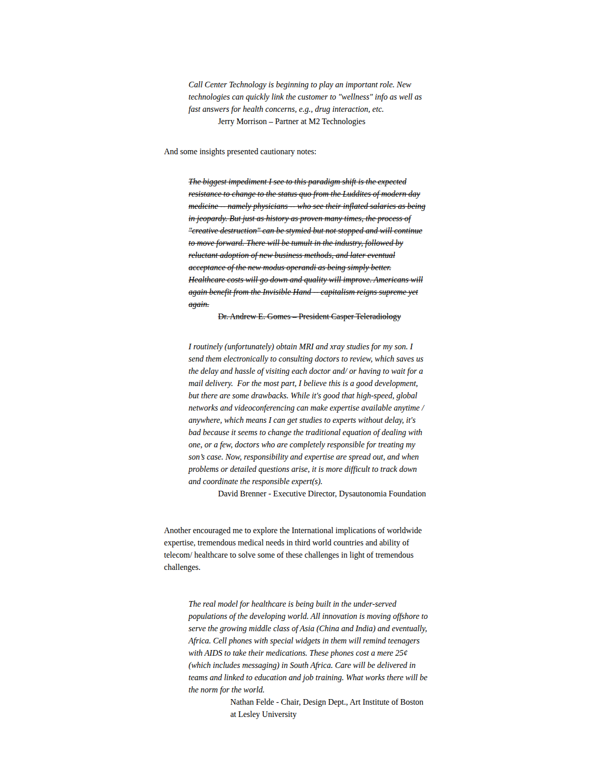Call Center Technology is beginning to play an important role. New technologies can quickly link the customer to "wellness" info as well as fast answers for health concerns, e.g., drug interaction, etc.
Jerry Morrison – Partner at M2 Technologies
And some insights presented cautionary notes:
The biggest impediment I see to this paradigm shift is the expected resistance to change to the status quo from the Luddites of modern day medicine -- namely physicians -- who see their inflated salaries as being in jeopardy. But just as history as proven many times, the process of "creative destruction" can be stymied but not stopped and will continue to move forward. There will be tumult in the industry, followed by reluctant adoption of new business methods, and later eventual acceptance of the new modus operandi as being simply better. Healthcare costs will go down and quality will improve. Americans will again benefit from the Invisible Hand -- capitalism reigns supreme yet again.
Dr. Andrew E. Gomes – President Casper Teleradiology
I routinely (unfortunately) obtain MRI and xray studies for my son. I send them electronically to consulting doctors to review, which saves us the delay and hassle of visiting each doctor and/ or having to wait for a mail delivery. For the most part, I believe this is a good development, but there are some drawbacks. While it's good that high-speed, global networks and videoconferencing can make expertise available anytime / anywhere, which means I can get studies to experts without delay, it's bad because it seems to change the traditional equation of dealing with one, or a few, doctors who are completely responsible for treating my son’s case. Now, responsibility and expertise are spread out, and when problems or detailed questions arise, it is more difficult to track down and coordinate the responsible expert(s).
David Brenner - Executive Director, Dysautonomia Foundation
Another encouraged me to explore the International implications of worldwide expertise, tremendous medical needs in third world countries and ability of telecom/ healthcare to solve some of these challenges in light of tremendous challenges.
The real model for healthcare is being built in the under-served populations of the developing world. All innovation is moving offshore to serve the growing middle class of Asia (China and India) and eventually, Africa. Cell phones with special widgets in them will remind teenagers with AIDS to take their medications. These phones cost a mere 25¢ (which includes messaging) in South Africa. Care will be delivered in teams and linked to education and job training. What works there will be the norm for the world.
Nathan Felde - Chair, Design Dept., Art Institute of Boston at Lesley University